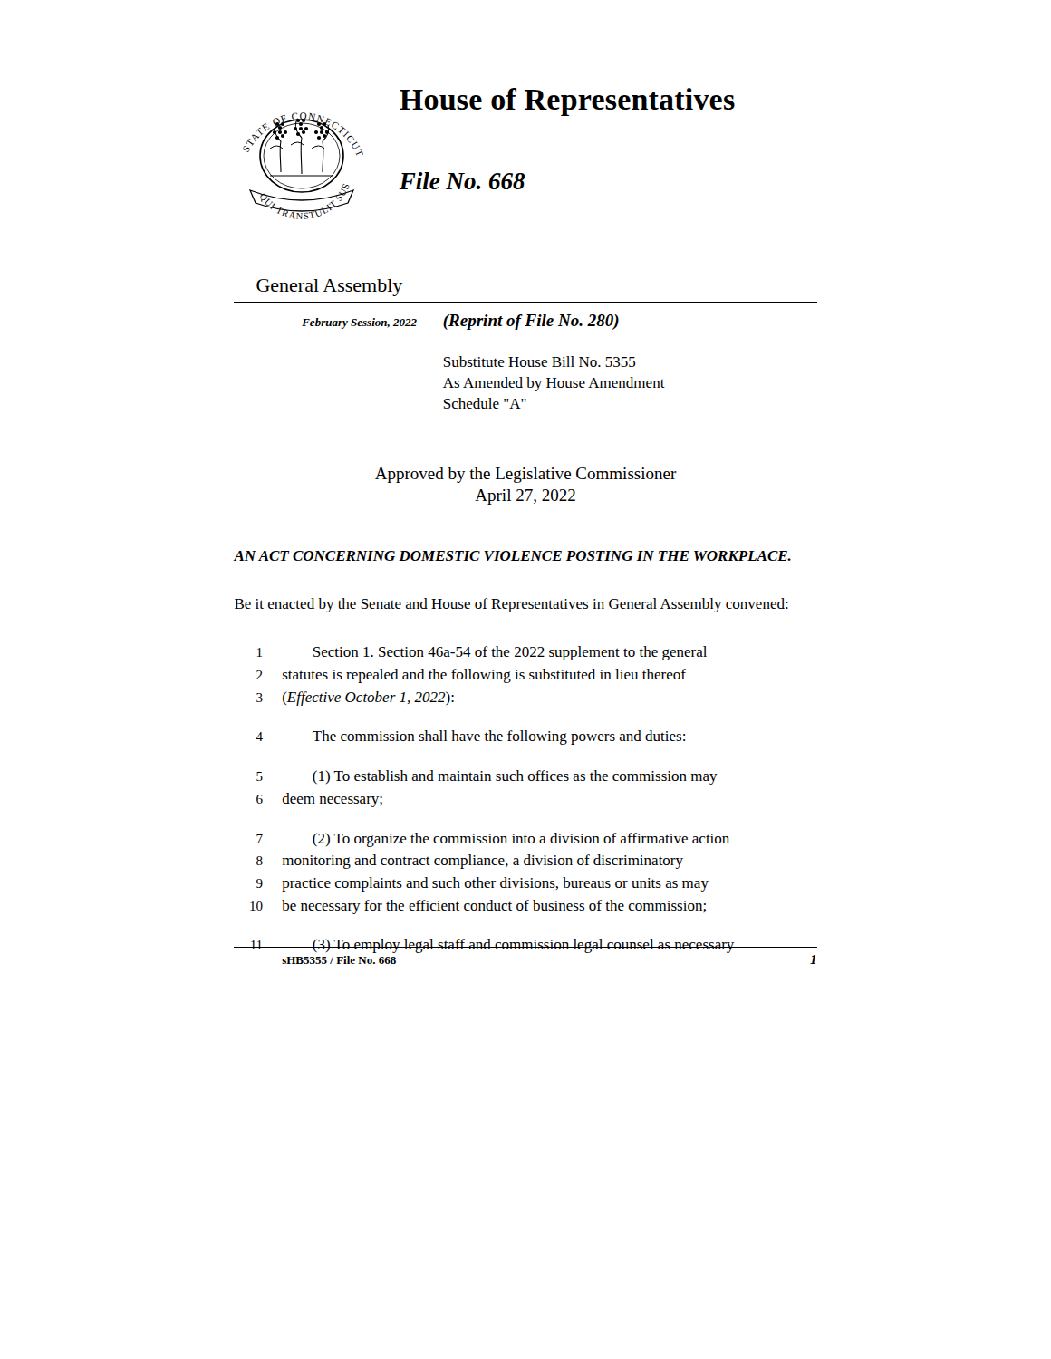STATE OF CONNECTICUT QUI TRANSTULIT SUSTINET
House of Representatives
File No. 668
General Assembly
February Session, 2022
(Reprint of File No. 280)
Substitute House Bill No. 5355
As Amended by House Amendment
Schedule "A"
Approved by the Legislative Commissioner
April 27, 2022
AN ACT CONCERNING DOMESTIC VIOLENCE POSTING IN THE WORKPLACE.
Be it enacted by the Senate and House of Representatives in General Assembly convened:
1
Section 1. Section 46a-54 of the 2022 supplement to the general
2
statutes is repealed and the following is substituted in lieu thereof
3
(Effective October 1, 2022):
4
The commission shall have the following powers and duties:
5
(1) To establish and maintain such offices as the commission may
6
deem necessary;
7
(2) To organize the commission into a division of affirmative action
8
monitoring and contract compliance, a division of discriminatory
9
practice complaints and such other divisions, bureaus or units as may
10
be necessary for the efficient conduct of business of the commission;
11
(3) To employ legal staff and commission legal counsel as necessary
sHB5355 / File No. 668
1